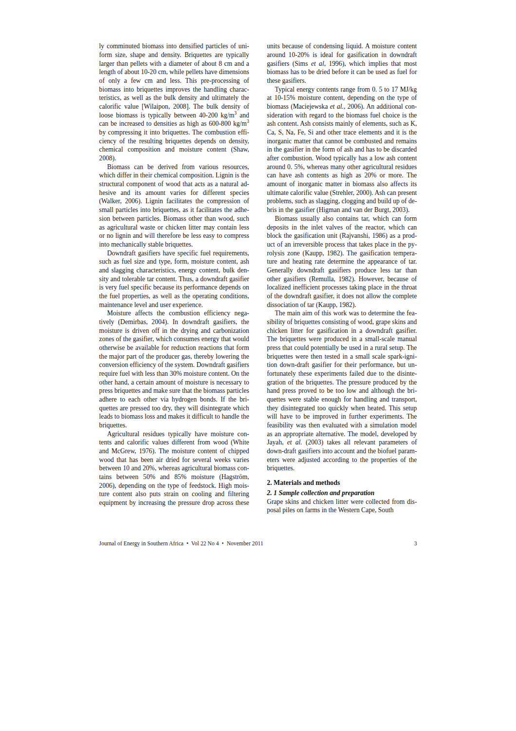ly comminuted biomass into densified particles of uniform size, shape and density. Briquettes are typically larger than pellets with a diameter of about 8 cm and a length of about 10-20 cm, while pellets have dimensions of only a few cm and less. This pre-processing of biomass into briquettes improves the handling characteristics, as well as the bulk density and ultimately the calorific value [Wilaipon, 2008]. The bulk density of loose biomass is typically between 40-200 kg/m3 and can be increased to densities as high as 600-800 kg/m3 by compressing it into briquettes. The combustion efficiency of the resulting briquettes depends on density, chemical composition and moisture content (Shaw, 2008).
Biomass can be derived from various resources, which differ in their chemical composition. Lignin is the structural component of wood that acts as a natural adhesive and its amount varies for different species (Walker, 2006). Lignin facilitates the compression of small particles into briquettes, as it facilitates the adhesion between particles. Biomass other than wood, such as agricultural waste or chicken litter may contain less or no lignin and will therefore be less easy to compress into mechanically stable briquettes.
Downdraft gasifiers have specific fuel requirements, such as fuel size and type, form, moisture content, ash and slagging characteristics, energy content, bulk density and tolerable tar content. Thus, a downdraft gasifier is very fuel specific because its performance depends on the fuel properties, as well as the operating conditions, maintenance level and user experience.
Moisture affects the combustion efficiency negatively (Demirbas, 2004). In downdraft gasifiers, the moisture is driven off in the drying and carbonization zones of the gasifier, which consumes energy that would otherwise be available for reduction reactions that form the major part of the producer gas, thereby lowering the conversion efficiency of the system. Downdraft gasifiers require fuel with less than 30% moisture content. On the other hand, a certain amount of moisture is necessary to press briquettes and make sure that the biomass particles adhere to each other via hydrogen bonds. If the briquettes are pressed too dry, they will disintegrate which leads to biomass loss and makes it difficult to handle the briquettes.
Agricultural residues typically have moisture contents and calorific values different from wood (White and McGrew, 1976). The moisture content of chipped wood that has been air dried for several weeks varies between 10 and 20%, whereas agricultural biomass contains between 50% and 85% moisture (Hagström, 2006), depending on the type of feedstock. High moisture content also puts strain on cooling and filtering equipment by increasing the pressure drop across these units because of condensing liquid. A moisture content around 10-20% is ideal for gasification in downdraft gasifiers (Sims et al, 1996), which implies that most biomass has to be dried before it can be used as fuel for these gasifiers.
Typical energy contents range from 0. 5 to 17 MJ/kg at 10-15% moisture content, depending on the type of biomass (Maciejewska et al., 2006). An additional consideration with regard to the biomass fuel choice is the ash content. Ash consists mainly of elements, such as K, Ca, S, Na, Fe, Si and other trace elements and it is the inorganic matter that cannot be combusted and remains in the gasifier in the form of ash and has to be discarded after combustion. Wood typically has a low ash content around 0. 5%, whereas many other agricultural residues can have ash contents as high as 20% or more. The amount of inorganic matter in biomass also affects its ultimate calorific value (Strehler, 2000). Ash can present problems, such as slagging, clogging and build up of debris in the gasifier (Higman and van der Burgt, 2003).
Biomass usually also contains tar, which can form deposits in the inlet valves of the reactor, which can block the gasification unit (Rajvanshi, 1986) as a product of an irreversible process that takes place in the pyrolysis zone (Kaupp, 1982). The gasification temperature and heating rate determine the appearance of tar. Generally downdraft gasifiers produce less tar than other gasifiers (Remulla, 1982). However, because of localized inefficient processes taking place in the throat of the downdraft gasifier, it does not allow the complete dissociation of tar (Kaupp, 1982).
The main aim of this work was to determine the feasibility of briquettes consisting of wood, grape skins and chicken litter for gasification in a downdraft gasifier. The briquettes were produced in a small-scale manual press that could potentially be used in a rural setup. The briquettes were then tested in a small scale spark-ignition down-draft gasifier for their performance, but unfortunately these experiments failed due to the disintegration of the briquettes. The pressure produced by the hand press proved to be too low and although the briquettes were stable enough for handling and transport, they disintegrated too quickly when heated. This setup will have to be improved in further experiments. The feasibility was then evaluated with a simulation model as an appropriate alternative. The model, developed by Jayah, et al. (2003) takes all relevant parameters of down-draft gasifiers into account and the biofuel parameters were adjusted according to the properties of the briquettes.
2. Materials and methods
2. 1 Sample collection and preparation
Grape skins and chicken litter were collected from disposal piles on farms in the Western Cape, South
Journal of Energy in Southern Africa • Vol 22 No 4 • November 2011 3